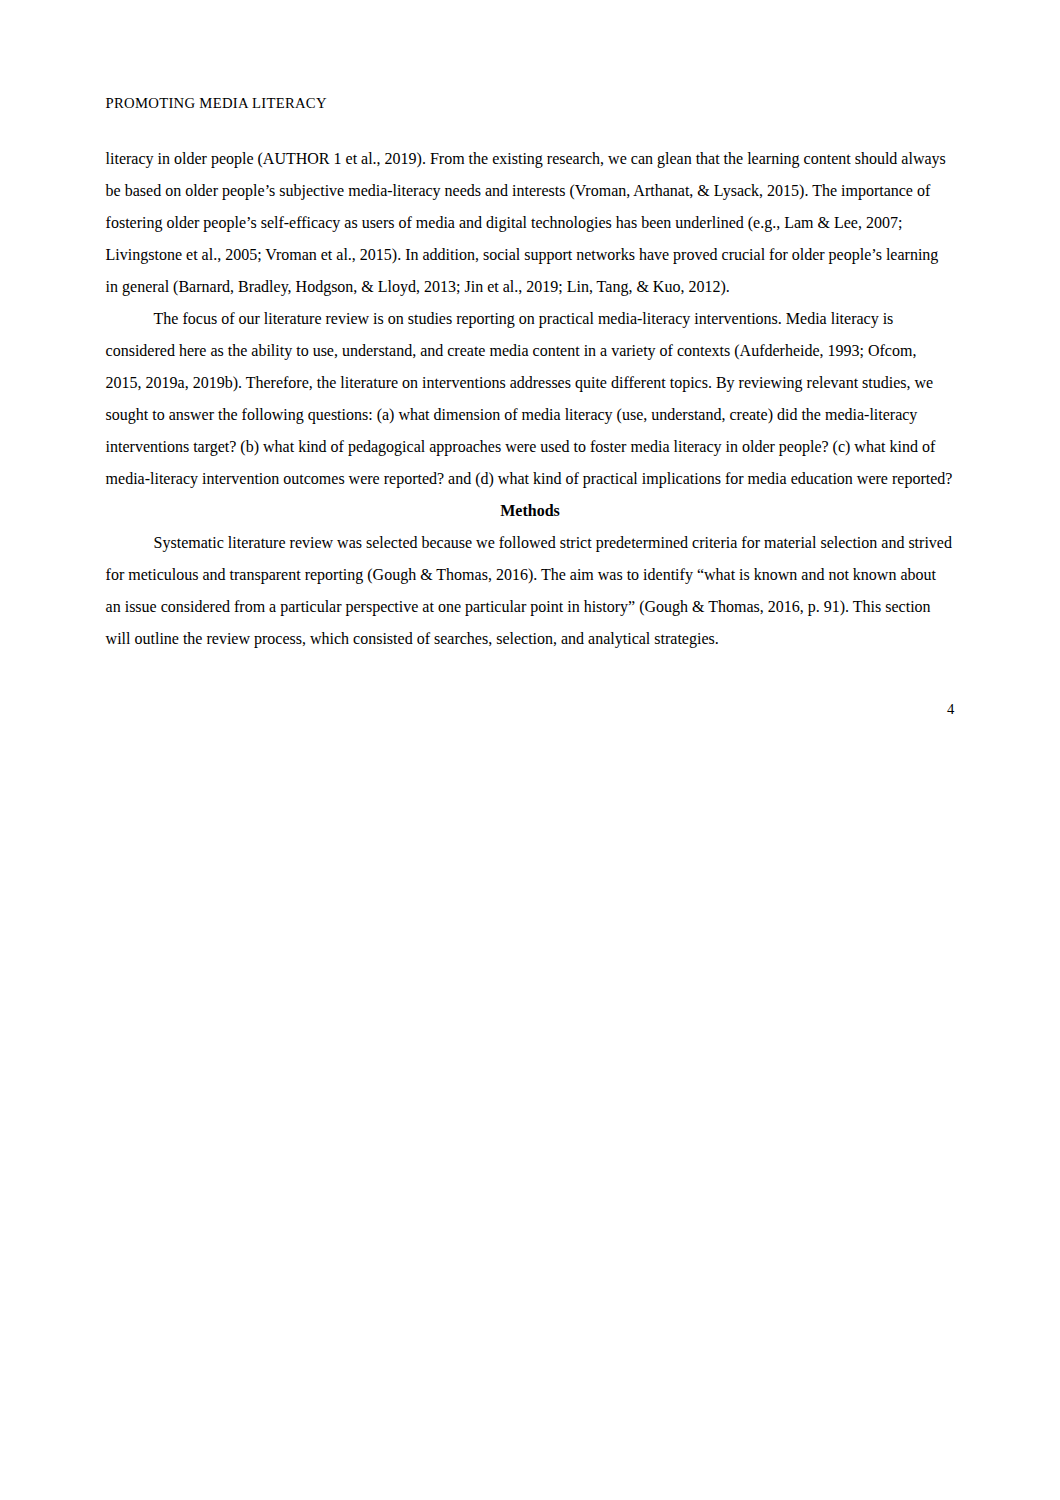PROMOTING MEDIA LITERACY
literacy in older people (AUTHOR 1 et al., 2019). From the existing research, we can glean that the learning content should always be based on older people’s subjective media-literacy needs and interests (Vroman, Arthanat, & Lysack, 2015). The importance of fostering older people’s self-efficacy as users of media and digital technologies has been underlined (e.g., Lam & Lee, 2007; Livingstone et al., 2005; Vroman et al., 2015). In addition, social support networks have proved crucial for older people’s learning in general (Barnard, Bradley, Hodgson, & Lloyd, 2013; Jin et al., 2019; Lin, Tang, & Kuo, 2012).
The focus of our literature review is on studies reporting on practical media-literacy interventions. Media literacy is considered here as the ability to use, understand, and create media content in a variety of contexts (Aufderheide, 1993; Ofcom, 2015, 2019a, 2019b). Therefore, the literature on interventions addresses quite different topics. By reviewing relevant studies, we sought to answer the following questions: (a) what dimension of media literacy (use, understand, create) did the media-literacy interventions target? (b) what kind of pedagogical approaches were used to foster media literacy in older people? (c) what kind of media-literacy intervention outcomes were reported? and (d) what kind of practical implications for media education were reported?
Methods
Systematic literature review was selected because we followed strict predetermined criteria for material selection and strived for meticulous and transparent reporting (Gough & Thomas, 2016). The aim was to identify “what is known and not known about an issue considered from a particular perspective at one particular point in history” (Gough & Thomas, 2016, p. 91). This section will outline the review process, which consisted of searches, selection, and analytical strategies.
4